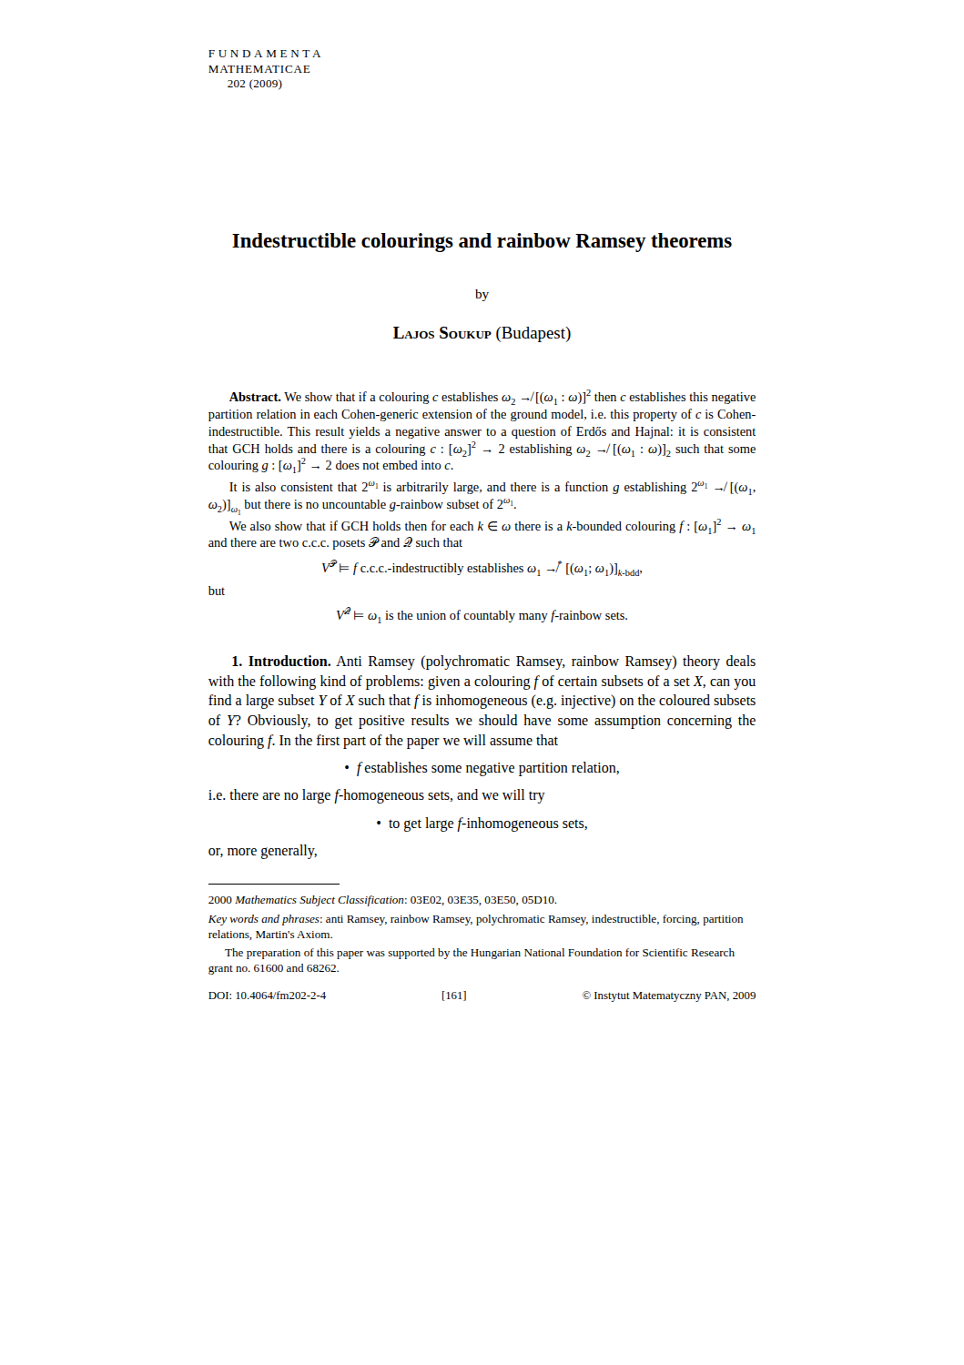Fundamenta
Mathematicae
202 (2009)
Indestructible colourings and rainbow Ramsey theorems
by
Lajos Soukup (Budapest)
Abstract. We show that if a colouring c establishes ω2 ↛ [(ω1 : ω)]2 then c establishes this negative partition relation in each Cohen-generic extension of the ground model, i.e. this property of c is Cohen-indestructible. This result yields a negative answer to a question of Erdős and Hajnal: it is consistent that GCH holds and there is a colouring c : [ω2]2 → 2 establishing ω2 ↛ [(ω1 : ω)]2 such that some colouring g : [ω1]2 → 2 does not embed into c.
It is also consistent that 2ω1 is arbitrarily large, and there is a function g establishing 2ω1 ↛ [(ω1, ω2)]ω1 but there is no uncountable g-rainbow subset of 2ω1.
We also show that if GCH holds then for each k ∈ ω there is a k-bounded colouring f : [ω1]2 → ω1 and there are two c.c.c. posets 𝒫 and 𝒬 such that
V𝒫 ⊨ f c.c.c.-indestructibly establishes ω1 ↛* [(ω1; ω1)]k-bdd,
but
V𝒬 ⊨ ω1 is the union of countably many f-rainbow sets.
1. Introduction. Anti Ramsey (polychromatic Ramsey, rainbow Ramsey) theory deals with the following kind of problems: given a colouring f of certain subsets of a set X, can you find a large subset Y of X such that f is inhomogeneous (e.g. injective) on the coloured subsets of Y? Obviously, to get positive results we should have some assumption concerning the colouring f. In the first part of the paper we will assume that
f establishes some negative partition relation,
i.e. there are no large f-homogeneous sets, and we will try
to get large f-inhomogeneous sets,
or, more generally,
2000 Mathematics Subject Classification: 03E02, 03E35, 03E50, 05D10.
Key words and phrases: anti Ramsey, rainbow Ramsey, polychromatic Ramsey, indestructible, forcing, partition relations, Martin's Axiom.
The preparation of this paper was supported by the Hungarian National Foundation for Scientific Research grant no. 61600 and 68262.
DOI: 10.4064/fm202-2-4
[161]
© Instytut Matematyczny PAN, 2009